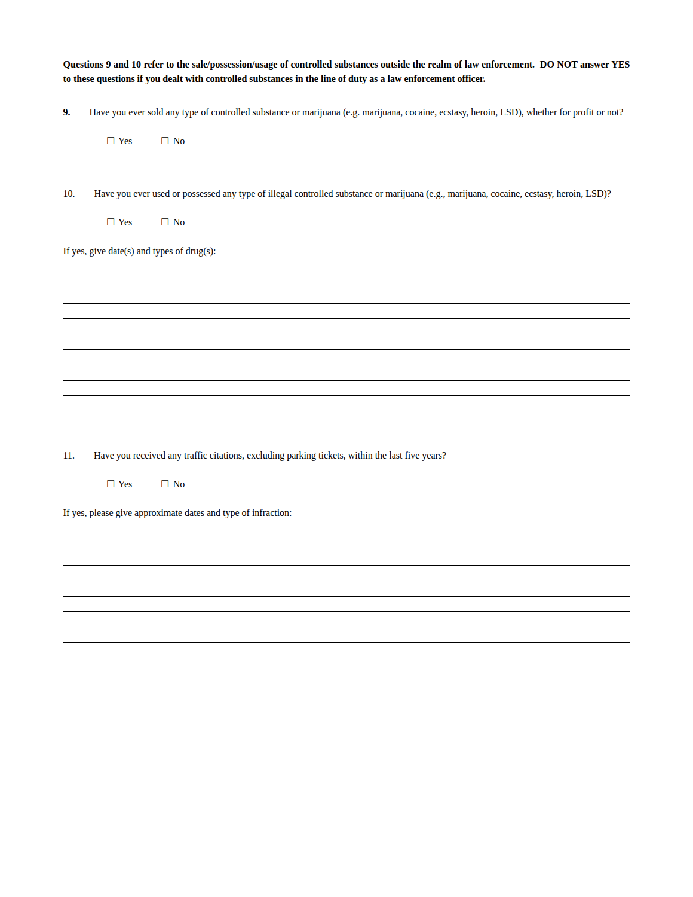Questions 9 and 10 refer to the sale/possession/usage of controlled substances outside the realm of law enforcement. DO NOT answer YES to these questions if you dealt with controlled substances in the line of duty as a law enforcement officer.
9.  Have you ever sold any type of controlled substance or marijuana (e.g. marijuana, cocaine, ecstasy, heroin, LSD), whether for profit or not?
☐Yes☐No
10.  Have you ever used or possessed any type of illegal controlled substance or marijuana (e.g., marijuana, cocaine, ecstasy, heroin, LSD)?
☐Yes☐No
If yes, give date(s) and types of drug(s):
11.  Have you received any traffic citations, excluding parking tickets, within the last five years?
☐Yes☐No
If yes, please give approximate dates and type of infraction: